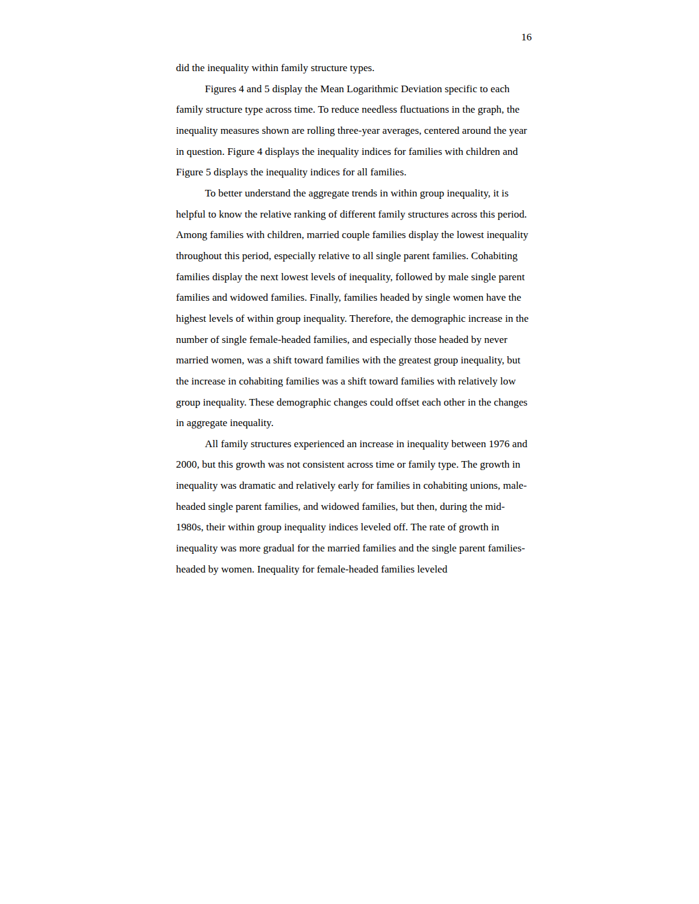16
did the inequality within family structure types.
Figures 4 and 5 display the Mean Logarithmic Deviation specific to each family structure type across time. To reduce needless fluctuations in the graph, the inequality measures shown are rolling three-year averages, centered around the year in question. Figure 4 displays the inequality indices for families with children and Figure 5 displays the inequality indices for all families.
To better understand the aggregate trends in within group inequality, it is helpful to know the relative ranking of different family structures across this period. Among families with children, married couple families display the lowest inequality throughout this period, especially relative to all single parent families. Cohabiting families display the next lowest levels of inequality, followed by male single parent families and widowed families. Finally, families headed by single women have the highest levels of within group inequality. Therefore, the demographic increase in the number of single female-headed families, and especially those headed by never married women, was a shift toward families with the greatest group inequality, but the increase in cohabiting families was a shift toward families with relatively low group inequality. These demographic changes could offset each other in the changes in aggregate inequality.
All family structures experienced an increase in inequality between 1976 and 2000, but this growth was not consistent across time or family type. The growth in inequality was dramatic and relatively early for families in cohabiting unions, male-headed single parent families, and widowed families, but then, during the mid-1980s, their within group inequality indices leveled off. The rate of growth in inequality was more gradual for the married families and the single parent families-headed by women. Inequality for female-headed families leveled